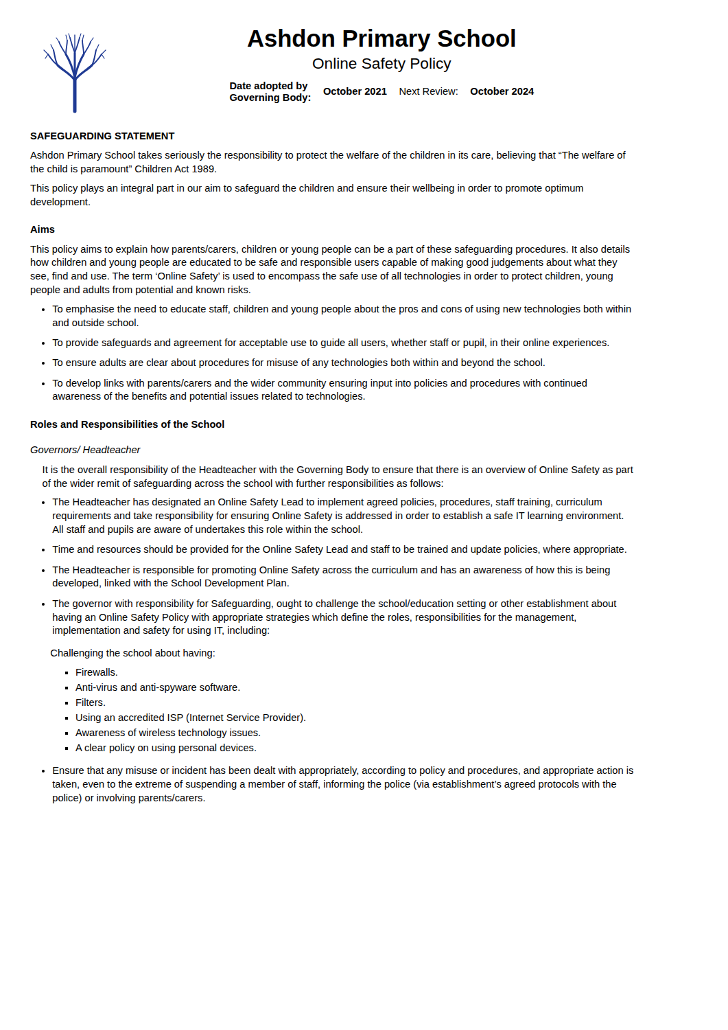Ashdon Primary School
Online Safety Policy
Date adopted by
Governing Body: October 2021 Next Review: October 2024
SAFEGUARDING STATEMENT
Ashdon Primary School takes seriously the responsibility to protect the welfare of the children in its care, believing that “The welfare of the child is paramount” Children Act 1989.
This policy plays an integral part in our aim to safeguard the children and ensure their wellbeing in order to promote optimum development.
Aims
This policy aims to explain how parents/carers, children or young people can be a part of these safeguarding procedures. It also details how children and young people are educated to be safe and responsible users capable of making good judgements about what they see, find and use. The term ‘Online Safety’ is used to encompass the safe use of all technologies in order to protect children, young people and adults from potential and known risks.
To emphasise the need to educate staff, children and young people about the pros and cons of using new technologies both within and outside school.
To provide safeguards and agreement for acceptable use to guide all users, whether staff or pupil, in their online experiences.
To ensure adults are clear about procedures for misuse of any technologies both within and beyond the school.
To develop links with parents/carers and the wider community ensuring input into policies and procedures with continued awareness of the benefits and potential issues related to technologies.
Roles and Responsibilities of the School
Governors/ Headteacher
It is the overall responsibility of the Headteacher with the Governing Body to ensure that there is an overview of Online Safety as part of the wider remit of safeguarding across the school with further responsibilities as follows:
The Headteacher has designated an Online Safety Lead to implement agreed policies, procedures, staff training, curriculum requirements and take responsibility for ensuring Online Safety is addressed in order to establish a safe IT learning environment. All staff and pupils are aware of undertakes this role within the school.
Time and resources should be provided for the Online Safety Lead and staff to be trained and update policies, where appropriate.
The Headteacher is responsible for promoting Online Safety across the curriculum and has an awareness of how this is being developed, linked with the School Development Plan.
The governor with responsibility for Safeguarding, ought to challenge the school/education setting or other establishment about having an Online Safety Policy with appropriate strategies which define the roles, responsibilities for the management, implementation and safety for using IT, including:
Challenging the school about having:
Firewalls.
Anti-virus and anti-spyware software.
Filters.
Using an accredited ISP (Internet Service Provider).
Awareness of wireless technology issues.
A clear policy on using personal devices.
Ensure that any misuse or incident has been dealt with appropriately, according to policy and procedures, and appropriate action is taken, even to the extreme of suspending a member of staff, informing the police (via establishment’s agreed protocols with the police) or involving parents/carers.